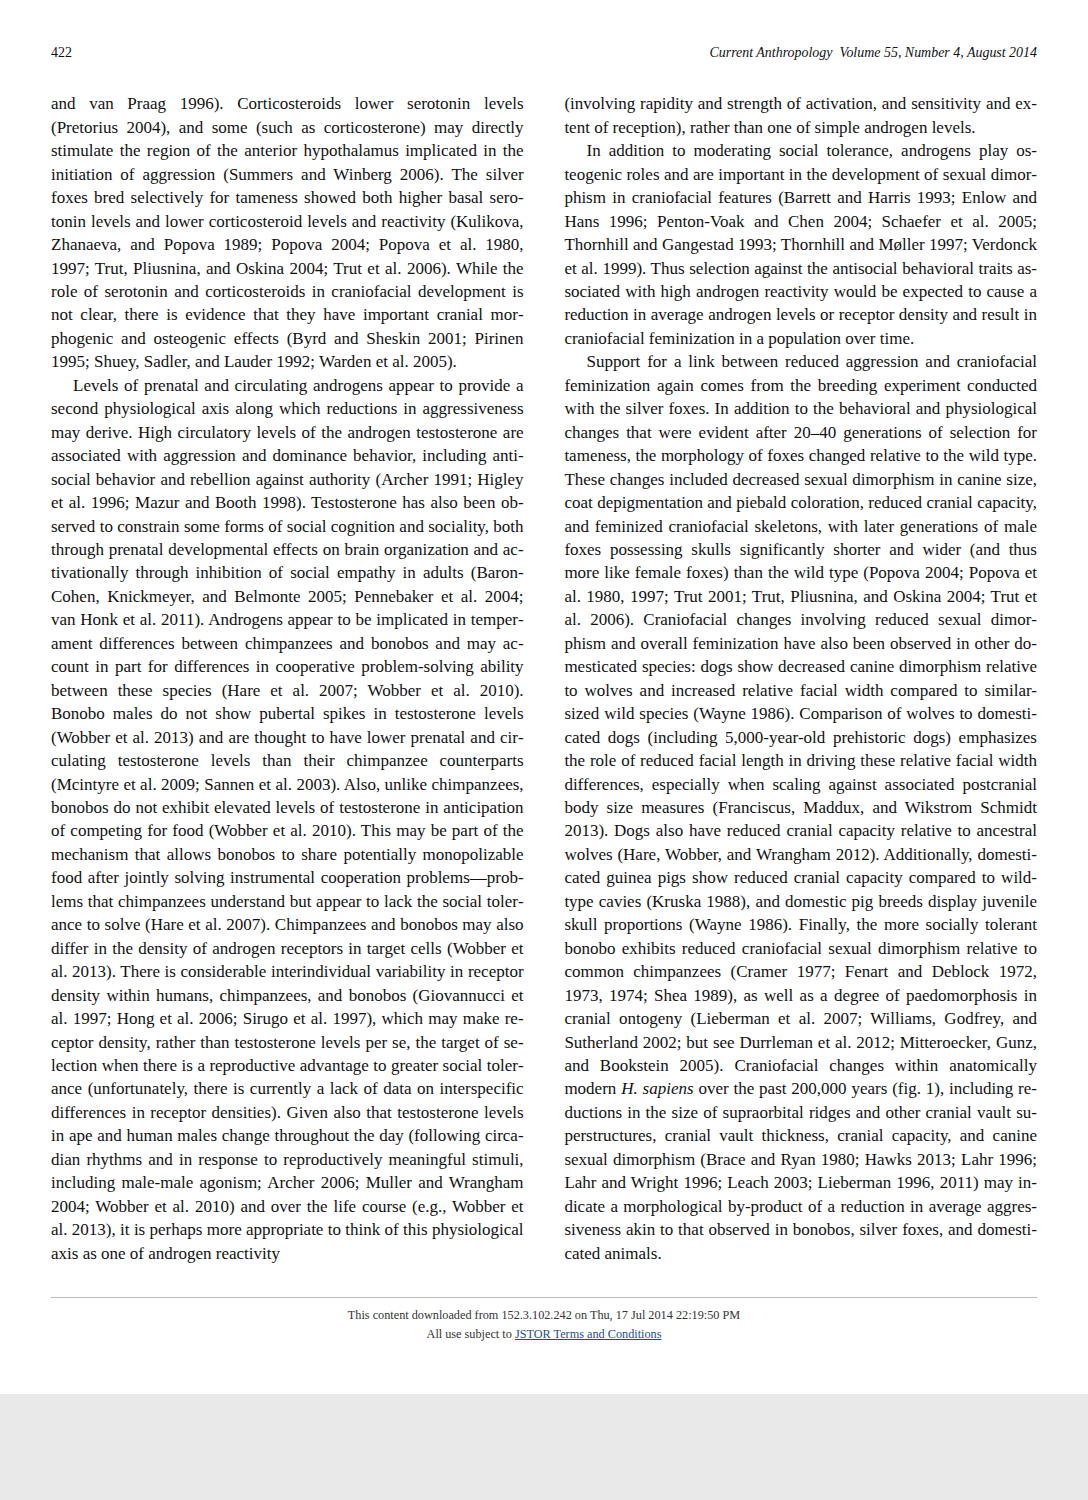422 Current Anthropology Volume 55, Number 4, August 2014
and van Praag 1996). Corticosteroids lower serotonin levels (Pretorius 2004), and some (such as corticosterone) may directly stimulate the region of the anterior hypothalamus implicated in the initiation of aggression (Summers and Winberg 2006). The silver foxes bred selectively for tameness showed both higher basal serotonin levels and lower corticosteroid levels and reactivity (Kulikova, Zhanaeva, and Popova 1989; Popova 2004; Popova et al. 1980, 1997; Trut, Pliusnina, and Oskina 2004; Trut et al. 2006). While the role of serotonin and corticosteroids in craniofacial development is not clear, there is evidence that they have important cranial morphogenic and osteogenic effects (Byrd and Sheskin 2001; Pirinen 1995; Shuey, Sadler, and Lauder 1992; Warden et al. 2005).
Levels of prenatal and circulating androgens appear to provide a second physiological axis along which reductions in aggressiveness may derive. High circulatory levels of the androgen testosterone are associated with aggression and dominance behavior, including antisocial behavior and rebellion against authority (Archer 1991; Higley et al. 1996; Mazur and Booth 1998). Testosterone has also been observed to constrain some forms of social cognition and sociality, both through prenatal developmental effects on brain organization and activationally through inhibition of social empathy in adults (Baron-Cohen, Knickmeyer, and Belmonte 2005; Pennebaker et al. 2004; van Honk et al. 2011). Androgens appear to be implicated in temperament differences between chimpanzees and bonobos and may account in part for differences in cooperative problem-solving ability between these species (Hare et al. 2007; Wobber et al. 2010). Bonobo males do not show pubertal spikes in testosterone levels (Wobber et al. 2013) and are thought to have lower prenatal and circulating testosterone levels than their chimpanzee counterparts (Mcintyre et al. 2009; Sannen et al. 2003). Also, unlike chimpanzees, bonobos do not exhibit elevated levels of testosterone in anticipation of competing for food (Wobber et al. 2010). This may be part of the mechanism that allows bonobos to share potentially monopolizable food after jointly solving instrumental cooperation problems—problems that chimpanzees understand but appear to lack the social tolerance to solve (Hare et al. 2007). Chimpanzees and bonobos may also differ in the density of androgen receptors in target cells (Wobber et al. 2013). There is considerable interindividual variability in receptor density within humans, chimpanzees, and bonobos (Giovannucci et al. 1997; Hong et al. 2006; Sirugo et al. 1997), which may make receptor density, rather than testosterone levels per se, the target of selection when there is a reproductive advantage to greater social tolerance (unfortunately, there is currently a lack of data on interspecific differences in receptor densities). Given also that testosterone levels in ape and human males change throughout the day (following circadian rhythms and in response to reproductively meaningful stimuli, including male-male agonism; Archer 2006; Muller and Wrangham 2004; Wobber et al. 2010) and over the life course (e.g., Wobber et al. 2013), it is perhaps more appropriate to think of this physiological axis as one of androgen reactivity
(involving rapidity and strength of activation, and sensitivity and extent of reception), rather than one of simple androgen levels.
In addition to moderating social tolerance, androgens play osteogenic roles and are important in the development of sexual dimorphism in craniofacial features (Barrett and Harris 1993; Enlow and Hans 1996; Penton-Voak and Chen 2004; Schaefer et al. 2005; Thornhill and Gangestad 1993; Thornhill and Møller 1997; Verdonck et al. 1999). Thus selection against the antisocial behavioral traits associated with high androgen reactivity would be expected to cause a reduction in average androgen levels or receptor density and result in craniofacial feminization in a population over time.
Support for a link between reduced aggression and craniofacial feminization again comes from the breeding experiment conducted with the silver foxes. In addition to the behavioral and physiological changes that were evident after 20–40 generations of selection for tameness, the morphology of foxes changed relative to the wild type. These changes included decreased sexual dimorphism in canine size, coat depigmentation and piebald coloration, reduced cranial capacity, and feminized craniofacial skeletons, with later generations of male foxes possessing skulls significantly shorter and wider (and thus more like female foxes) than the wild type (Popova 2004; Popova et al. 1980, 1997; Trut 2001; Trut, Pliusnina, and Oskina 2004; Trut et al. 2006). Craniofacial changes involving reduced sexual dimorphism and overall feminization have also been observed in other domesticated species: dogs show decreased canine dimorphism relative to wolves and increased relative facial width compared to similar-sized wild species (Wayne 1986). Comparison of wolves to domesticated dogs (including 5,000-year-old prehistoric dogs) emphasizes the role of reduced facial length in driving these relative facial width differences, especially when scaling against associated postcranial body size measures (Franciscus, Maddux, and Wikstrom Schmidt 2013). Dogs also have reduced cranial capacity relative to ancestral wolves (Hare, Wobber, and Wrangham 2012). Additionally, domesticated guinea pigs show reduced cranial capacity compared to wild-type cavies (Kruska 1988), and domestic pig breeds display juvenile skull proportions (Wayne 1986). Finally, the more socially tolerant bonobo exhibits reduced craniofacial sexual dimorphism relative to common chimpanzees (Cramer 1977; Fenart and Deblock 1972, 1973, 1974; Shea 1989), as well as a degree of paedomorphosis in cranial ontogeny (Lieberman et al. 2007; Williams, Godfrey, and Sutherland 2002; but see Durrleman et al. 2012; Mitteroecker, Gunz, and Bookstein 2005). Craniofacial changes within anatomically modern H. sapiens over the past 200,000 years (fig. 1), including reductions in the size of supraorbital ridges and other cranial vault superstructures, cranial vault thickness, cranial capacity, and canine sexual dimorphism (Brace and Ryan 1980; Hawks 2013; Lahr 1996; Lahr and Wright 1996; Leach 2003; Lieberman 1996, 2011) may indicate a morphological by-product of a reduction in average aggressiveness akin to that observed in bonobos, silver foxes, and domesticated animals.
This content downloaded from 152.3.102.242 on Thu, 17 Jul 2014 22:19:50 PM
All use subject to JSTOR Terms and Conditions